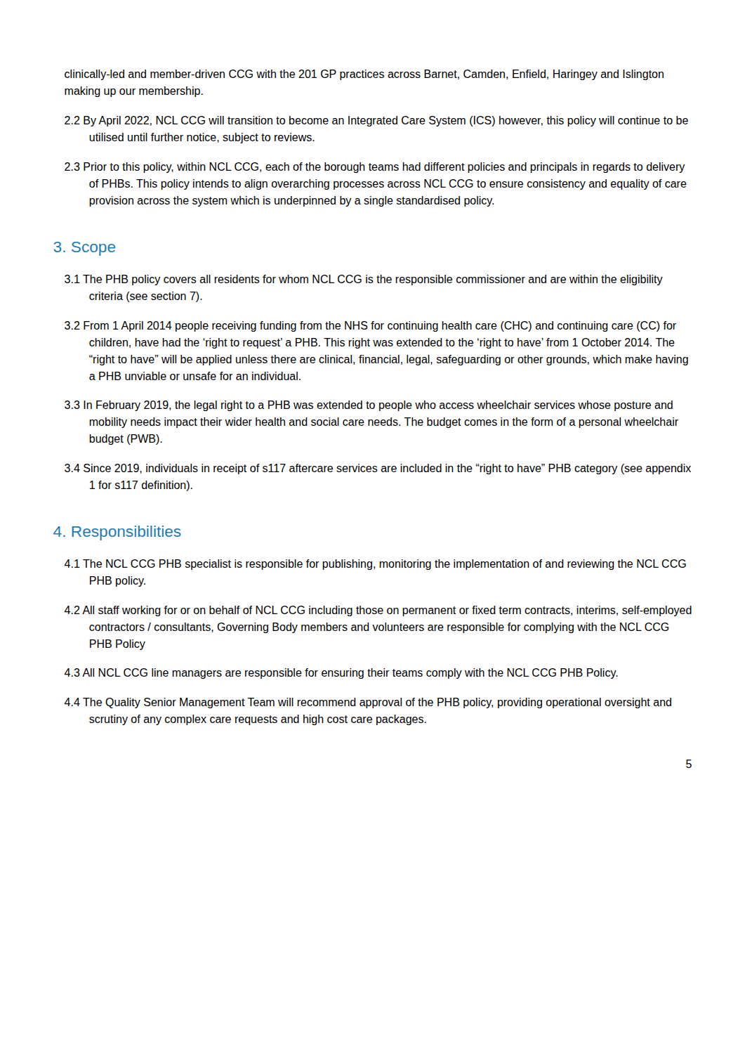clinically-led and member-driven CCG with the 201 GP practices across Barnet, Camden, Enfield, Haringey and Islington making up our membership.
2.2 By April 2022, NCL CCG will transition to become an Integrated Care System (ICS) however, this policy will continue to be utilised until further notice, subject to reviews.
2.3 Prior to this policy, within NCL CCG, each of the borough teams had different policies and principals in regards to delivery of PHBs. This policy intends to align overarching processes across NCL CCG to ensure consistency and equality of care provision across the system which is underpinned by a single standardised policy.
3. Scope
3.1 The PHB policy covers all residents for whom NCL CCG is the responsible commissioner and are within the eligibility criteria (see section 7).
3.2 From 1 April 2014 people receiving funding from the NHS for continuing health care (CHC) and continuing care (CC) for children, have had the ‘right to request’ a PHB. This right was extended to the ‘right to have’ from 1 October 2014. The “right to have” will be applied unless there are clinical, financial, legal, safeguarding or other grounds, which make having a PHB unviable or unsafe for an individual.
3.3 In February 2019, the legal right to a PHB was extended to people who access wheelchair services whose posture and mobility needs impact their wider health and social care needs. The budget comes in the form of a personal wheelchair budget (PWB).
3.4 Since 2019, individuals in receipt of s117 aftercare services are included in the “right to have” PHB category (see appendix 1 for s117 definition).
4. Responsibilities
4.1 The NCL CCG PHB specialist is responsible for publishing, monitoring the implementation of and reviewing the NCL CCG PHB policy.
4.2 All staff working for or on behalf of NCL CCG including those on permanent or fixed term contracts, interims, self-employed contractors / consultants, Governing Body members and volunteers are responsible for complying with the NCL CCG PHB Policy
4.3 All NCL CCG line managers are responsible for ensuring their teams comply with the NCL CCG PHB Policy.
4.4 The Quality Senior Management Team will recommend approval of the PHB policy, providing operational oversight and scrutiny of any complex care requests and high cost care packages.
5